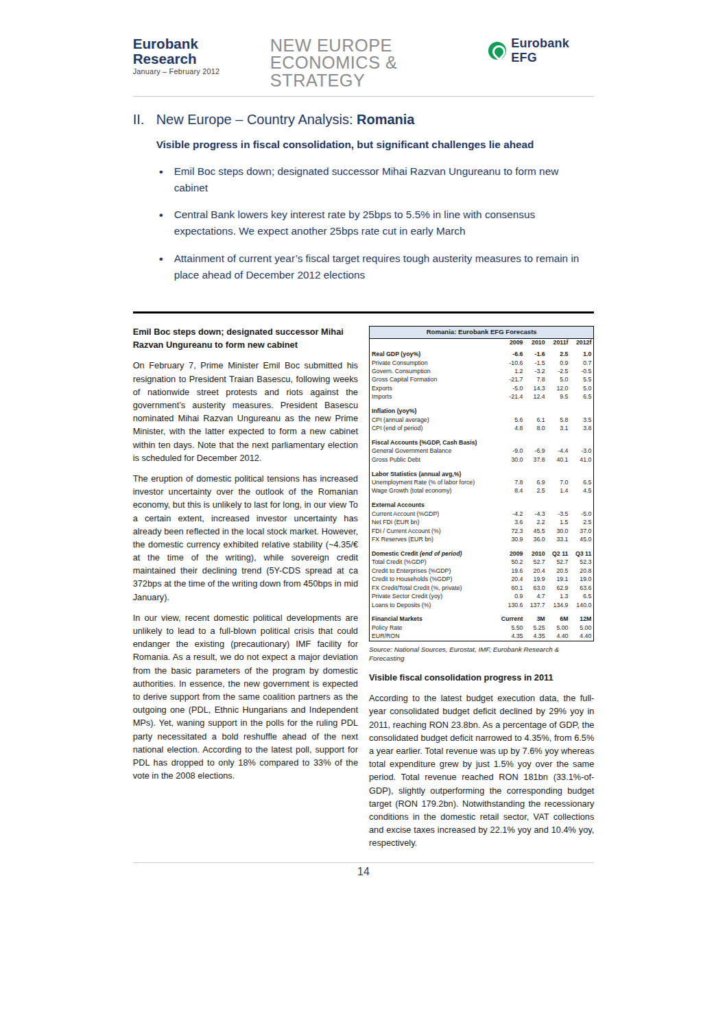Eurobank Research January – February 2012
NEW EUROPE
ECONOMICS & STRATEGY
Eurobank EFG
II. New Europe – Country Analysis: Romania
Visible progress in fiscal consolidation, but significant challenges lie ahead
Emil Boc steps down; designated successor Mihai Razvan Ungureanu to form new cabinet
Central Bank lowers key interest rate by 25bps to 5.5% in line with consensus expectations. We expect another 25bps rate cut in early March
Attainment of current year’s fiscal target requires tough austerity measures to remain in place ahead of December 2012 elections
Emil Boc steps down; designated successor Mihai Razvan Ungureanu to form new cabinet
On February 7, Prime Minister Emil Boc submitted his resignation to President Traian Basescu, following weeks of nationwide street protests and riots against the government’s austerity measures. President Basescu nominated Mihai Razvan Ungureanu as the new Prime Minister, with the latter expected to form a new cabinet within ten days. Note that the next parliamentary election is scheduled for December 2012.
The eruption of domestic political tensions has increased investor uncertainty over the outlook of the Romanian economy, but this is unlikely to last for long, in our view To a certain extent, increased investor uncertainty has already been reflected in the local stock market. However, the domestic currency exhibited relative stability (~4.35/€ at the time of the writing), while sovereign credit maintained their declining trend (5Y-CDS spread at ca 372bps at the time of the writing down from 450bps in mid January).
In our view, recent domestic political developments are unlikely to lead to a full-blown political crisis that could endanger the existing (precautionary) IMF facility for Romania. As a result, we do not expect a major deviation from the basic parameters of the program by domestic authorities. In essence, the new government is expected to derive support from the same coalition partners as the outgoing one (PDL, Ethnic Hungarians and Independent MPs). Yet, waning support in the polls for the ruling PDL party necessitated a bold reshuffle ahead of the next national election. According to the latest poll, support for PDL has dropped to only 18% compared to 33% of the vote in the 2008 elections.
Romania: Eurobank EFG Forecasts
| | 2009 | 2010 | 2011f | 2012f |
| Real GDP (yoy%) | -6.6 | -1.6 | 2.5 | 1.0 |
| Private Consumption | -10.6 | -1.5 | 0.9 | 0.7 |
| Govern. Consumption | 1.2 | -3.2 | -2.5 | -0.5 |
| Gross Capital Formation | -21.7 | 7.8 | 5.0 | 5.5 |
| Exports | -5.0 | 14.3 | 12.0 | 5.0 |
| Imports | -21.4 | 12.4 | 9.5 | 6.5 |
| Inflation (yoy%) | | | | |
| CPI (annual average) | 5.6 | 6.1 | 5.8 | 3.5 |
| CPI (end of period) | 4.8 | 8.0 | 3.1 | 3.8 |
| Fiscal Accounts (%GDP, Cash Basis) | | | | |
| General Government Balance | -9.0 | -6.9 | -4.4 | -3.0 |
| Gross Public Debt | 30.0 | 37.8 | 40.1 | 41.0 |
| Labor Statistics (annual avg,%) | | | | |
| Unemployment Rate (% of labor force) | 7.8 | 6.9 | 7.0 | 6.5 |
| Wage Growth (total economy) | 8.4 | 2.5 | 1.4 | 4.5 |
| External Accounts | | | | |
| Current Account (%GDP) | -4.2 | -4.3 | -3.5 | -5.0 |
| Net FDI (EUR bn) | 3.6 | 2.2 | 1.5 | 2.5 |
| FDI / Current Account (%) | 72.3 | 45.5 | 30.0 | 37.0 |
| FX Reserves (EUR bn) | 30.9 | 36.0 | 33.1 | 45.0 |
| Domestic Credit (end of period) | 2009 | 2010 | Q2 11 | Q3 11 |
| Total Credit (%GDP) | 50.2 | 52.7 | 52.7 | 52.3 |
| Credit to Enterprises (%GDP) | 19.6 | 20.4 | 20.5 | 20.8 |
| Credit to Households (%GDP) | 20.4 | 19.9 | 19.1 | 19.0 |
| FX Credit/Total Credit (%, private) | 60.1 | 63.0 | 62.9 | 63.6 |
| Private Sector Credit (yoy) | 0.9 | 4.7 | 1.3 | 6.5 |
| Loans to Deposits (%) | 130.6 | 137.7 | 134.9 | 140.0 |
| Financial Markets | Current | 3M | 6M | 12M |
| Policy Rate | 5.50 | 5.25 | 5.00 | 5.00 |
| EUR/RON | 4.35 | 4.35 | 4.40 | 4.40 |
Source: National Sources, Eurostat, IMF, Eurobank Research & Forecasting
Visible fiscal consolidation progress in 2011
According to the latest budget execution data, the full-year consolidated budget deficit declined by 29% yoy in 2011, reaching RON 23.8bn. As a percentage of GDP, the consolidated budget deficit narrowed to 4.35%, from 6.5% a year earlier. Total revenue was up by 7.6% yoy whereas total expenditure grew by just 1.5% yoy over the same period. Total revenue reached RON 181bn (33.1%-of-GDP), slightly outperforming the corresponding budget target (RON 179.2bn). Notwithstanding the recessionary conditions in the domestic retail sector, VAT collections and excise taxes increased by 22.1% yoy and 10.4% yoy, respectively.
14